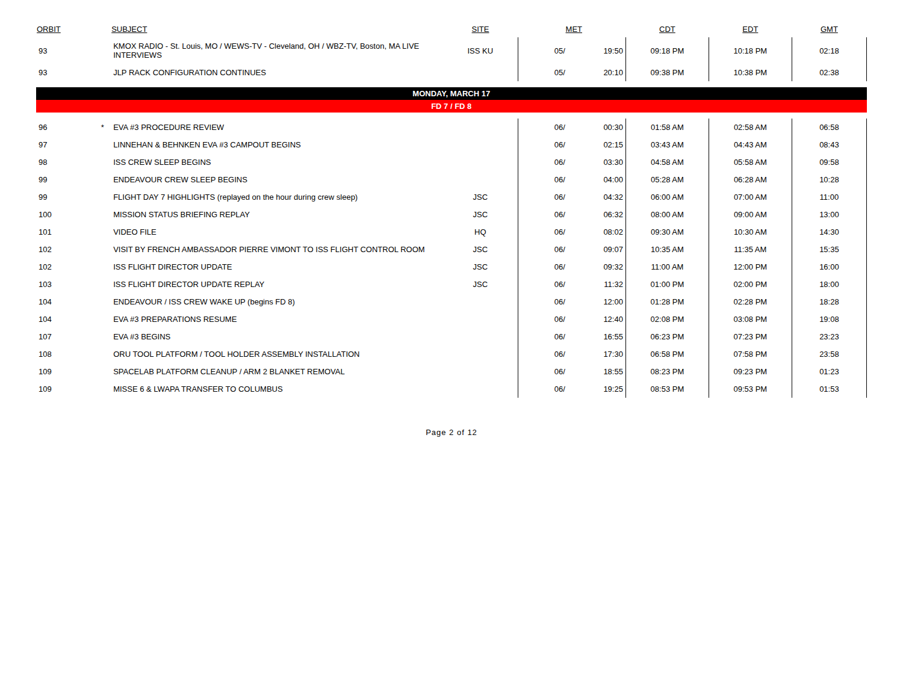| ORBIT | | SUBJECT | SITE | MET | CDT | EDT | GMT |
| --- | --- | --- | --- | --- | --- | --- | --- |
| 93 | | KMOX RADIO - St. Louis, MO / WEWS-TV - Cleveland, OH / WBZ-TV, Boston, MA LIVE INTERVIEWS | ISS KU | 05/ | 19:50 | 09:18 PM | 10:18 PM | 02:18 |
| 93 | | JLP RACK CONFIGURATION CONTINUES | | 05/ | 20:10 | 09:38 PM | 10:38 PM | 02:38 |
| MONDAY, MARCH 17 |
| FD 7 / FD 8 |
| 96 | * | EVA #3 PROCEDURE REVIEW | | 06/ | 00:30 | 01:58 AM | 02:58 AM | 06:58 |
| 97 | | LINNEHAN & BEHNKEN EVA #3 CAMPOUT BEGINS | | 06/ | 02:15 | 03:43 AM | 04:43 AM | 08:43 |
| 98 | | ISS CREW SLEEP BEGINS | | 06/ | 03:30 | 04:58 AM | 05:58 AM | 09:58 |
| 99 | | ENDEAVOUR CREW SLEEP BEGINS | | 06/ | 04:00 | 05:28 AM | 06:28 AM | 10:28 |
| 99 | | FLIGHT DAY 7 HIGHLIGHTS (replayed on the hour during crew sleep) | JSC | 06/ | 04:32 | 06:00 AM | 07:00 AM | 11:00 |
| 100 | | MISSION STATUS BRIEFING REPLAY | JSC | 06/ | 06:32 | 08:00 AM | 09:00 AM | 13:00 |
| 101 | | VIDEO FILE | HQ | 06/ | 08:02 | 09:30 AM | 10:30 AM | 14:30 |
| 102 | | VISIT BY FRENCH AMBASSADOR PIERRE VIMONT TO ISS FLIGHT CONTROL ROOM | JSC | 06/ | 09:07 | 10:35 AM | 11:35 AM | 15:35 |
| 102 | | ISS FLIGHT DIRECTOR UPDATE | JSC | 06/ | 09:32 | 11:00 AM | 12:00 PM | 16:00 |
| 103 | | ISS FLIGHT DIRECTOR UPDATE REPLAY | JSC | 06/ | 11:32 | 01:00 PM | 02:00 PM | 18:00 |
| 104 | | ENDEAVOUR / ISS CREW WAKE UP (begins FD 8) | | 06/ | 12:00 | 01:28 PM | 02:28 PM | 18:28 |
| 104 | | EVA #3 PREPARATIONS RESUME | | 06/ | 12:40 | 02:08 PM | 03:08 PM | 19:08 |
| 107 | | EVA #3 BEGINS | | 06/ | 16:55 | 06:23 PM | 07:23 PM | 23:23 |
| 108 | | ORU TOOL PLATFORM / TOOL HOLDER ASSEMBLY INSTALLATION | | 06/ | 17:30 | 06:58 PM | 07:58 PM | 23:58 |
| 109 | | SPACELAB PLATFORM CLEANUP / ARM 2 BLANKET REMOVAL | | 06/ | 18:55 | 08:23 PM | 09:23 PM | 01:23 |
| 109 | | MISSE 6 & LWAPA TRANSFER TO COLUMBUS | | 06/ | 19:25 | 08:53 PM | 09:53 PM | 01:53 |
Page 2 of 12